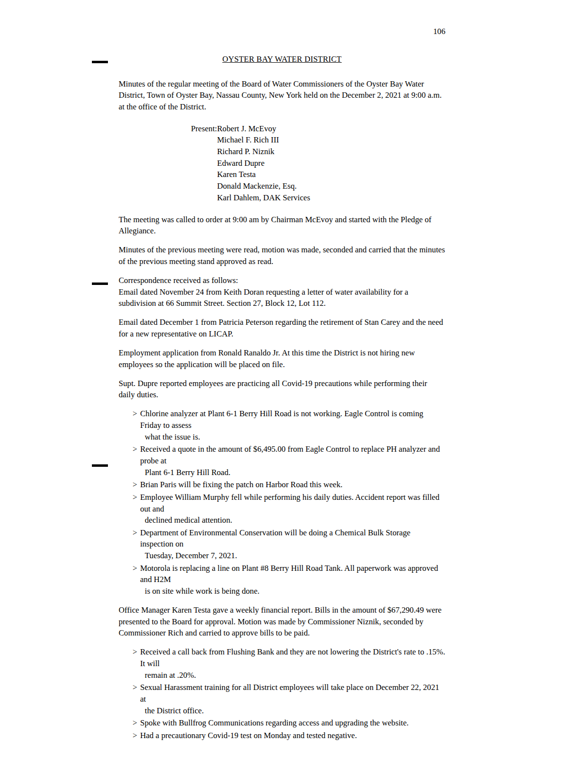106
OYSTER BAY WATER DISTRICT
Minutes of the regular meeting of the Board of Water Commissioners of the Oyster Bay Water District, Town of Oyster Bay, Nassau County, New York held on the December 2, 2021 at 9:00 a.m. at the office of the District.
| Present: | Robert J. McEvoy |
| | Michael F. Rich III |
| | Richard P. Niznik |
| | Edward Dupre |
| | Karen Testa |
| | Donald Mackenzie, Esq. |
| | Karl Dahlem, DAK Services |
The meeting was called to order at 9:00 am by Chairman McEvoy and started with the Pledge of Allegiance.
Minutes of the previous meeting were read, motion was made, seconded and carried that the minutes of the previous meeting stand approved as read.
Correspondence received as follows:
Email dated November 24 from Keith Doran requesting a letter of water availability for a subdivision at 66 Summit Street. Section 27, Block 12, Lot 112.
Email dated December 1 from Patricia Peterson regarding the retirement of Stan Carey and the need for a new representative on LICAP.
Employment application from Ronald Ranaldo Jr. At this time the District is not hiring new employees so the application will be placed on file.
Supt. Dupre reported employees are practicing all Covid-19 precautions while performing their daily duties.
Chlorine analyzer at Plant 6-1 Berry Hill Road is not working. Eagle Control is coming Friday to assess what the issue is.
Received a quote in the amount of $6,495.00 from Eagle Control to replace PH analyzer and probe at Plant 6-1 Berry Hill Road.
Brian Paris will be fixing the patch on Harbor Road this week.
Employee William Murphy fell while performing his daily duties. Accident report was filled out and declined medical attention.
Department of Environmental Conservation will be doing a Chemical Bulk Storage inspection on Tuesday, December 7, 2021.
Motorola is replacing a line on Plant #8 Berry Hill Road Tank. All paperwork was approved and H2M is on site while work is being done.
Office Manager Karen Testa gave a weekly financial report. Bills in the amount of $67,290.49 were presented to the Board for approval. Motion was made by Commissioner Niznik, seconded by Commissioner Rich and carried to approve bills to be paid.
Received a call back from Flushing Bank and they are not lowering the District's rate to .15%. It will remain at .20%.
Sexual Harassment training for all District employees will take place on December 22, 2021 at the District office.
Spoke with Bullfrog Communications regarding access and upgrading the website.
Had a precautionary Covid-19 test on Monday and tested negative.